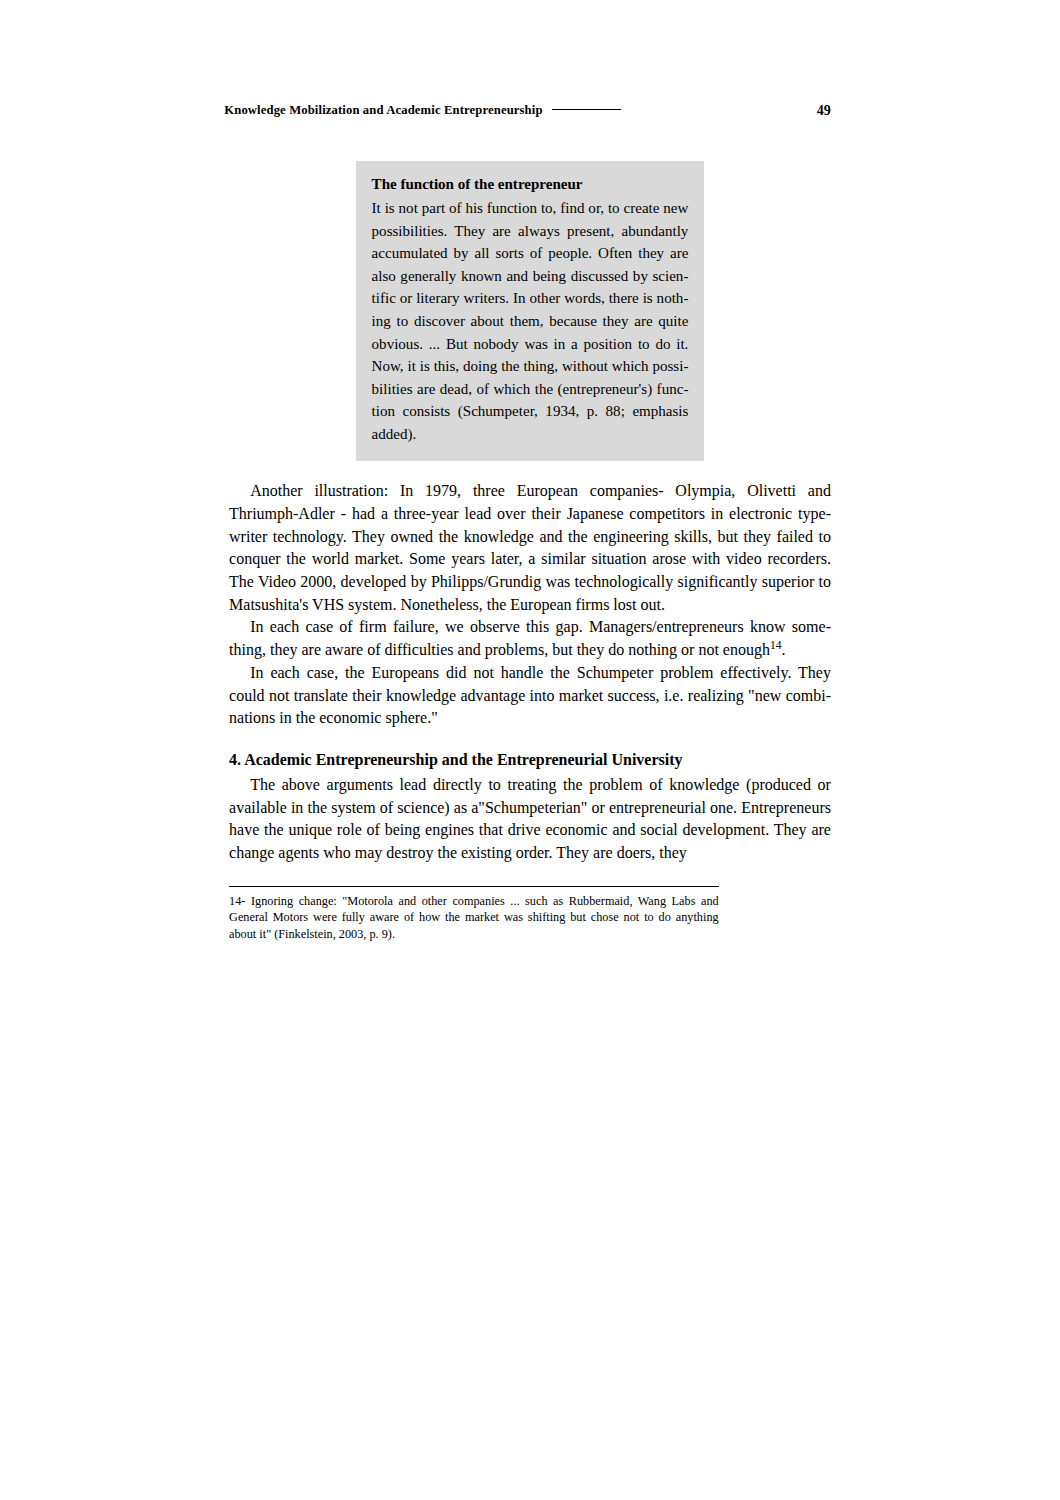Knowledge Mobilization and Academic Entrepreneurship 49
The function of the entrepreneur
It is not part of his function to, find or, to create new possibilities. They are always present, abundantly accumulated by all sorts of people. Often they are also generally known and being discussed by scientific or literary writers. In other words, there is nothing to discover about them, because they are quite obvious. ... But nobody was in a position to do it. Now, it is this, doing the thing, without which possibilities are dead, of which the (entrepreneur's) function consists (Schumpeter, 1934, p. 88; emphasis added).
Another illustration: In 1979, three European companies- Olympia, Olivetti and Thriumph-Adler - had a three-year lead over their Japanese competitors in electronic typewriter technology. They owned the knowledge and the engineering skills, but they failed to conquer the world market. Some years later, a similar situation arose with video recorders. The Video 2000, developed by Philipps/Grundig was technologically significantly superior to Matsushita's VHS system. Nonetheless, the European firms lost out.
In each case of firm failure, we observe this gap. Managers/entrepreneurs know something, they are aware of difficulties and problems, but they do nothing or not enough14.
In each case, the Europeans did not handle the Schumpeter problem effectively. They could not translate their knowledge advantage into market success, i.e. realizing "new combinations in the economic sphere."
4. Academic Entrepreneurship and the Entrepreneurial University
The above arguments lead directly to treating the problem of knowledge (produced or available in the system of science) as a"Schumpeterian" or entrepreneurial one. Entrepreneurs have the unique role of being engines that drive economic and social development. They are change agents who may destroy the existing order. They are doers, they
14- Ignoring change: "Motorola and other companies ... such as Rubbermaid, Wang Labs and General Motors were fully aware of how the market was shifting but chose not to do anything about it" (Finkelstein, 2003, p. 9).